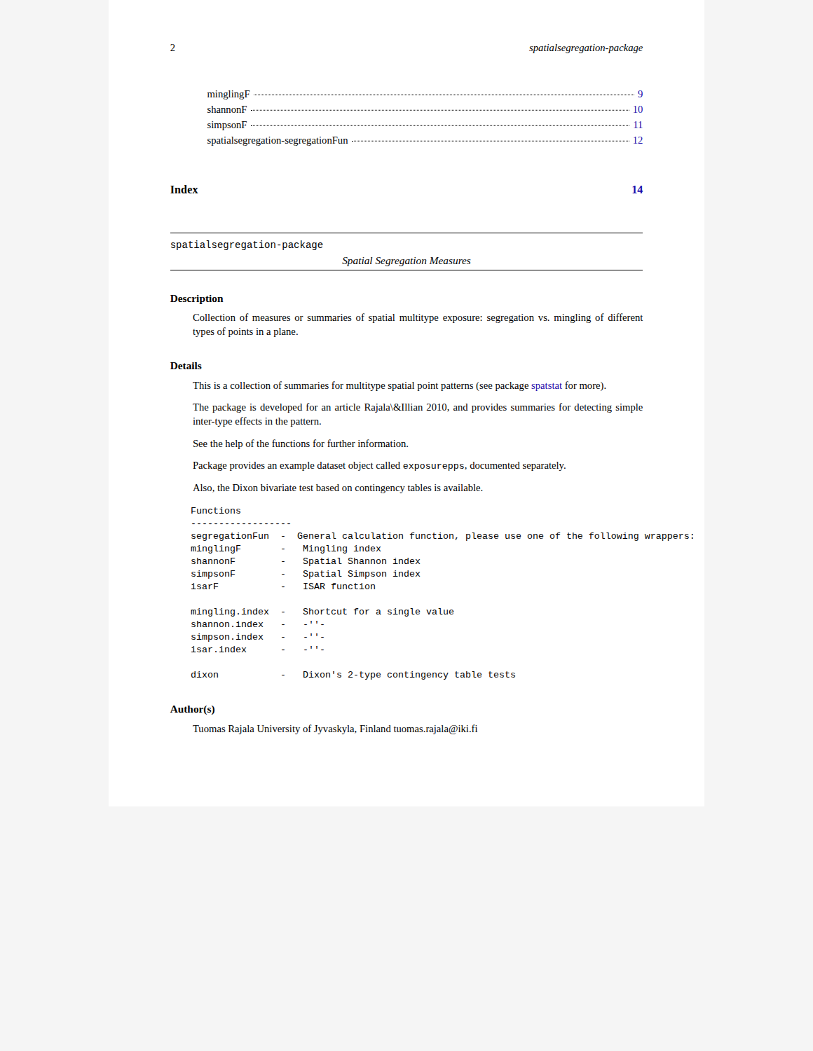2 spatialsegregation-package
minglingF 9
shannonF 10
simpsonF 11
spatialsegregation-segregationFun 12
Index 14
spatialsegregation-package
Spatial Segregation Measures
Description
Collection of measures or summaries of spatial multitype exposure: segregation vs. mingling of different types of points in a plane.
Details
This is a collection of summaries for multitype spatial point patterns (see package spatstat for more).
The package is developed for an article Rajala\&Illian 2010, and provides summaries for detecting simple inter-type effects in the pattern.
See the help of the functions for further information.
Package provides an example dataset object called exposurepps, documented separately.
Also, the Dixon bivariate test based on contingency tables is available.
Functions
------------------
segregationFun  -  General calculation function, please use one of the following wrappers:
minglingF       -   Mingling index
shannonF        -   Spatial Shannon index
simpsonF        -   Spatial Simpson index
isarF           -   ISAR function

mingling.index  -   Shortcut for a single value
shannon.index   -   -''-
simpson.index   -   -''-
isar.index      -   -''-

dixon           -   Dixon's 2-type contingency table tests
Author(s)
Tuomas Rajala University of Jyvaskyla, Finland tuomas.rajala@iki.fi